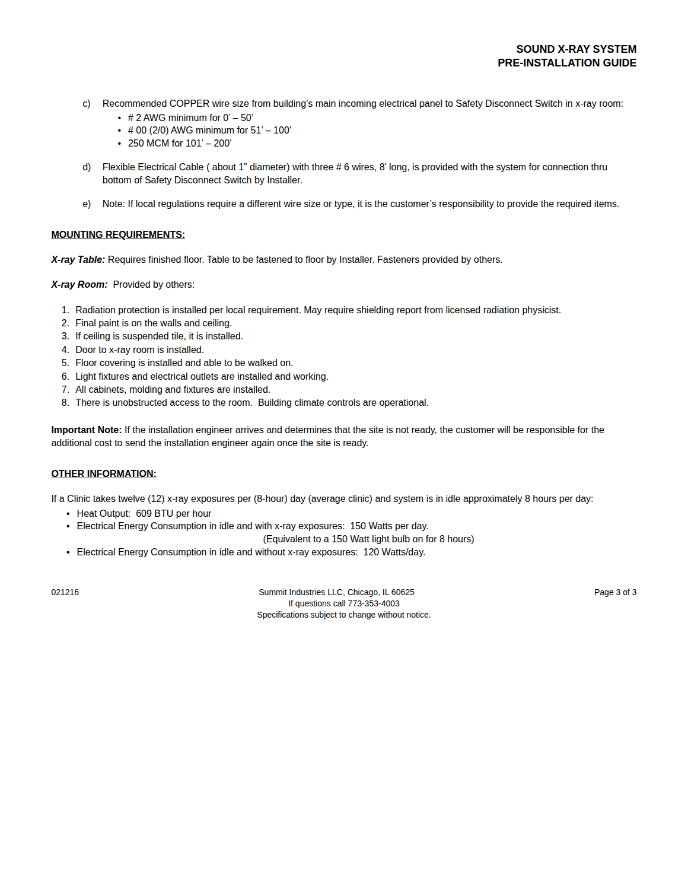SOUND X-RAY SYSTEM
PRE-INSTALLATION GUIDE
c) Recommended COPPER wire size from building’s main incoming electrical panel to Safety Disconnect Switch in x-ray room:
# 2 AWG minimum for 0’ – 50’
# 00 (2/0) AWG minimum for 51’ – 100’
250 MCM for 101’ – 200’
d) Flexible Electrical Cable ( about 1” diameter) with three # 6 wires, 8’ long, is provided with the system for connection thru bottom of Safety Disconnect Switch by Installer.
e) Note: If local regulations require a different wire size or type, it is the customer’s responsibility to provide the required items.
MOUNTING REQUIREMENTS:
X-ray Table: Requires finished floor. Table to be fastened to floor by Installer. Fasteners provided by others.
X-ray Room: Provided by others:
Radiation protection is installed per local requirement. May require shielding report from licensed radiation physicist.
Final paint is on the walls and ceiling.
If ceiling is suspended tile, it is installed.
Door to x-ray room is installed.
Floor covering is installed and able to be walked on.
Light fixtures and electrical outlets are installed and working.
All cabinets, molding and fixtures are installed.
There is unobstructed access to the room. Building climate controls are operational.
Important Note: If the installation engineer arrives and determines that the site is not ready, the customer will be responsible for the additional cost to send the installation engineer again once the site is ready.
OTHER INFORMATION:
If a Clinic takes twelve (12) x-ray exposures per (8-hour) day (average clinic) and system is in idle approximately 8 hours per day:
Heat Output: 609 BTU per hour
Electrical Energy Consumption in idle and with x-ray exposures: 150 Watts per day. (Equivalent to a 150 Watt light bulb on for 8 hours)
Electrical Energy Consumption in idle and without x-ray exposures: 120 Watts/day.
021216 Summit Industries LLC, Chicago, IL 60625 Page 3 of 3
If questions call 773-353-4003
Specifications subject to change without notice.